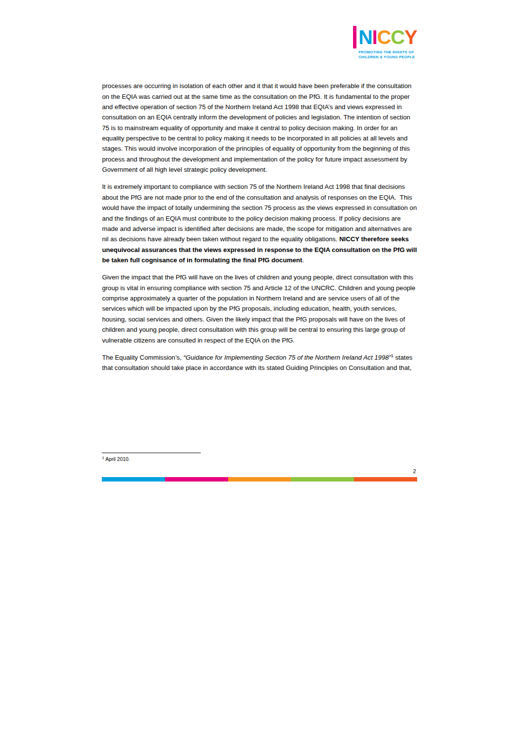NICCY
Promoting the rights of
children & young people
processes are occurring in isolation of each other and it that it would have been preferable if the consultation on the EQIA was carried out at the same time as the consultation on the PfG. It is fundamental to the proper and effective operation of section 75 of the Northern Ireland Act 1998 that EQIA’s and views expressed in consultation on an EQIA centrally inform the development of policies and legislation. The intention of section 75 is to mainstream equality of opportunity and make it central to policy decision making. In order for an equality perspective to be central to policy making it needs to be incorporated in all policies at all levels and stages. This would involve incorporation of the principles of equality of opportunity from the beginning of this process and throughout the development and implementation of the policy for future impact assessment by Government of all high level strategic policy development.
It is extremely important to compliance with section 75 of the Northern Ireland Act 1998 that final decisions about the PfG are not made prior to the end of the consultation and analysis of responses on the EQIA. This would have the impact of totally undermining the section 75 process as the views expressed in consultation on and the findings of an EQIA must contribute to the policy decision making process. If policy decisions are made and adverse impact is identified after decisions are made, the scope for mitigation and alternatives are nil as decisions have already been taken without regard to the equality obligations. NICCY therefore seeks unequivocal assurances that the views expressed in response to the EQIA consultation on the PfG will be taken full cognisance of in formulating the final PfG document.
Given the impact that the PfG will have on the lives of children and young people, direct consultation with this group is vital in ensuring compliance with section 75 and Article 12 of the UNCRC. Children and young people comprise approximately a quarter of the population in Northern Ireland and are service users of all of the services which will be impacted upon by the PfG proposals, including education, health, youth services, housing, social services and others. Given the likely impact that the PfG proposals will have on the lives of children and young people, direct consultation with this group will be central to ensuring this large group of vulnerable citizens are consulted in respect of the EQIA on the PfG.
The Equality Commission’s, “Guidance for Implementing Section 75 of the Northern Ireland Act 1998”1 states that consultation should take place in accordance with its stated Guiding Principles on Consultation and that,
1 April 2010.
2